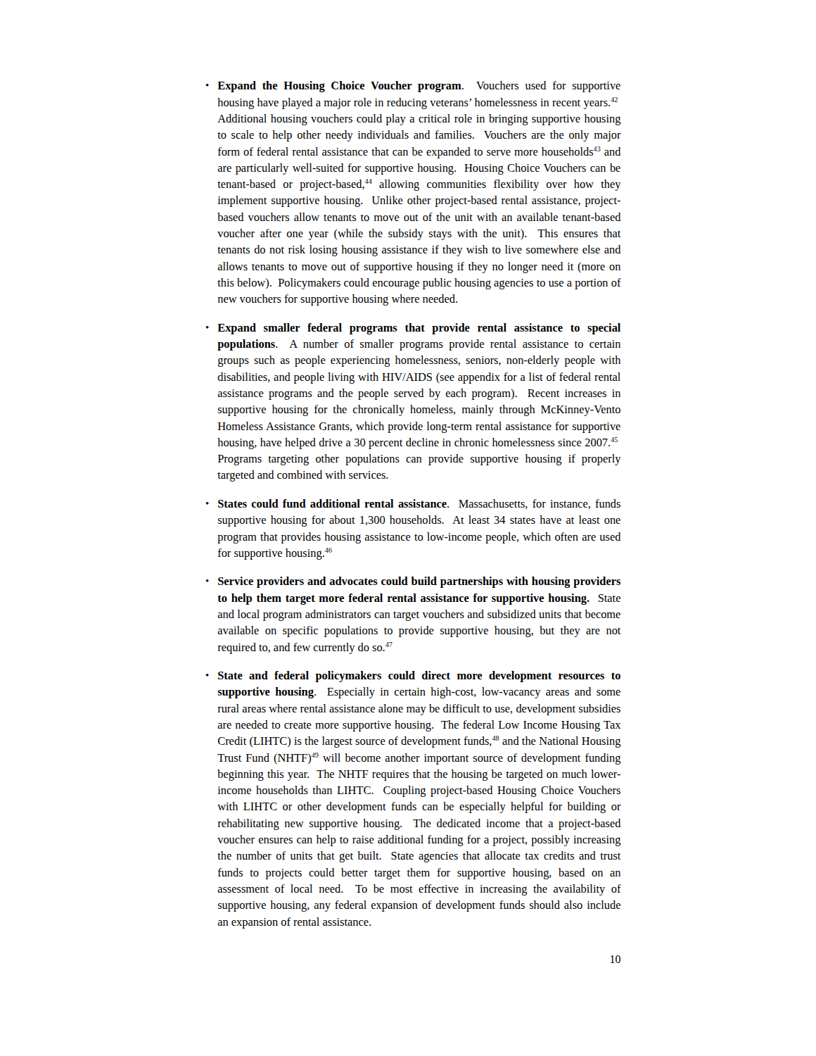Expand the Housing Choice Voucher program. Vouchers used for supportive housing have played a major role in reducing veterans’ homelessness in recent years.42 Additional housing vouchers could play a critical role in bringing supportive housing to scale to help other needy individuals and families. Vouchers are the only major form of federal rental assistance that can be expanded to serve more households43 and are particularly well-suited for supportive housing. Housing Choice Vouchers can be tenant-based or project-based,44 allowing communities flexibility over how they implement supportive housing. Unlike other project-based rental assistance, project-based vouchers allow tenants to move out of the unit with an available tenant-based voucher after one year (while the subsidy stays with the unit). This ensures that tenants do not risk losing housing assistance if they wish to live somewhere else and allows tenants to move out of supportive housing if they no longer need it (more on this below). Policymakers could encourage public housing agencies to use a portion of new vouchers for supportive housing where needed.
Expand smaller federal programs that provide rental assistance to special populations. A number of smaller programs provide rental assistance to certain groups such as people experiencing homelessness, seniors, non-elderly people with disabilities, and people living with HIV/AIDS (see appendix for a list of federal rental assistance programs and the people served by each program). Recent increases in supportive housing for the chronically homeless, mainly through McKinney-Vento Homeless Assistance Grants, which provide long-term rental assistance for supportive housing, have helped drive a 30 percent decline in chronic homelessness since 2007.45 Programs targeting other populations can provide supportive housing if properly targeted and combined with services.
States could fund additional rental assistance. Massachusetts, for instance, funds supportive housing for about 1,300 households. At least 34 states have at least one program that provides housing assistance to low-income people, which often are used for supportive housing.46
Service providers and advocates could build partnerships with housing providers to help them target more federal rental assistance for supportive housing. State and local program administrators can target vouchers and subsidized units that become available on specific populations to provide supportive housing, but they are not required to, and few currently do so.47
State and federal policymakers could direct more development resources to supportive housing. Especially in certain high-cost, low-vacancy areas and some rural areas where rental assistance alone may be difficult to use, development subsidies are needed to create more supportive housing. The federal Low Income Housing Tax Credit (LIHTC) is the largest source of development funds,48 and the National Housing Trust Fund (NHTF)49 will become another important source of development funding beginning this year. The NHTF requires that the housing be targeted on much lower-income households than LIHTC. Coupling project-based Housing Choice Vouchers with LIHTC or other development funds can be especially helpful for building or rehabilitating new supportive housing. The dedicated income that a project-based voucher ensures can help to raise additional funding for a project, possibly increasing the number of units that get built. State agencies that allocate tax credits and trust funds to projects could better target them for supportive housing, based on an assessment of local need. To be most effective in increasing the availability of supportive housing, any federal expansion of development funds should also include an expansion of rental assistance.
10